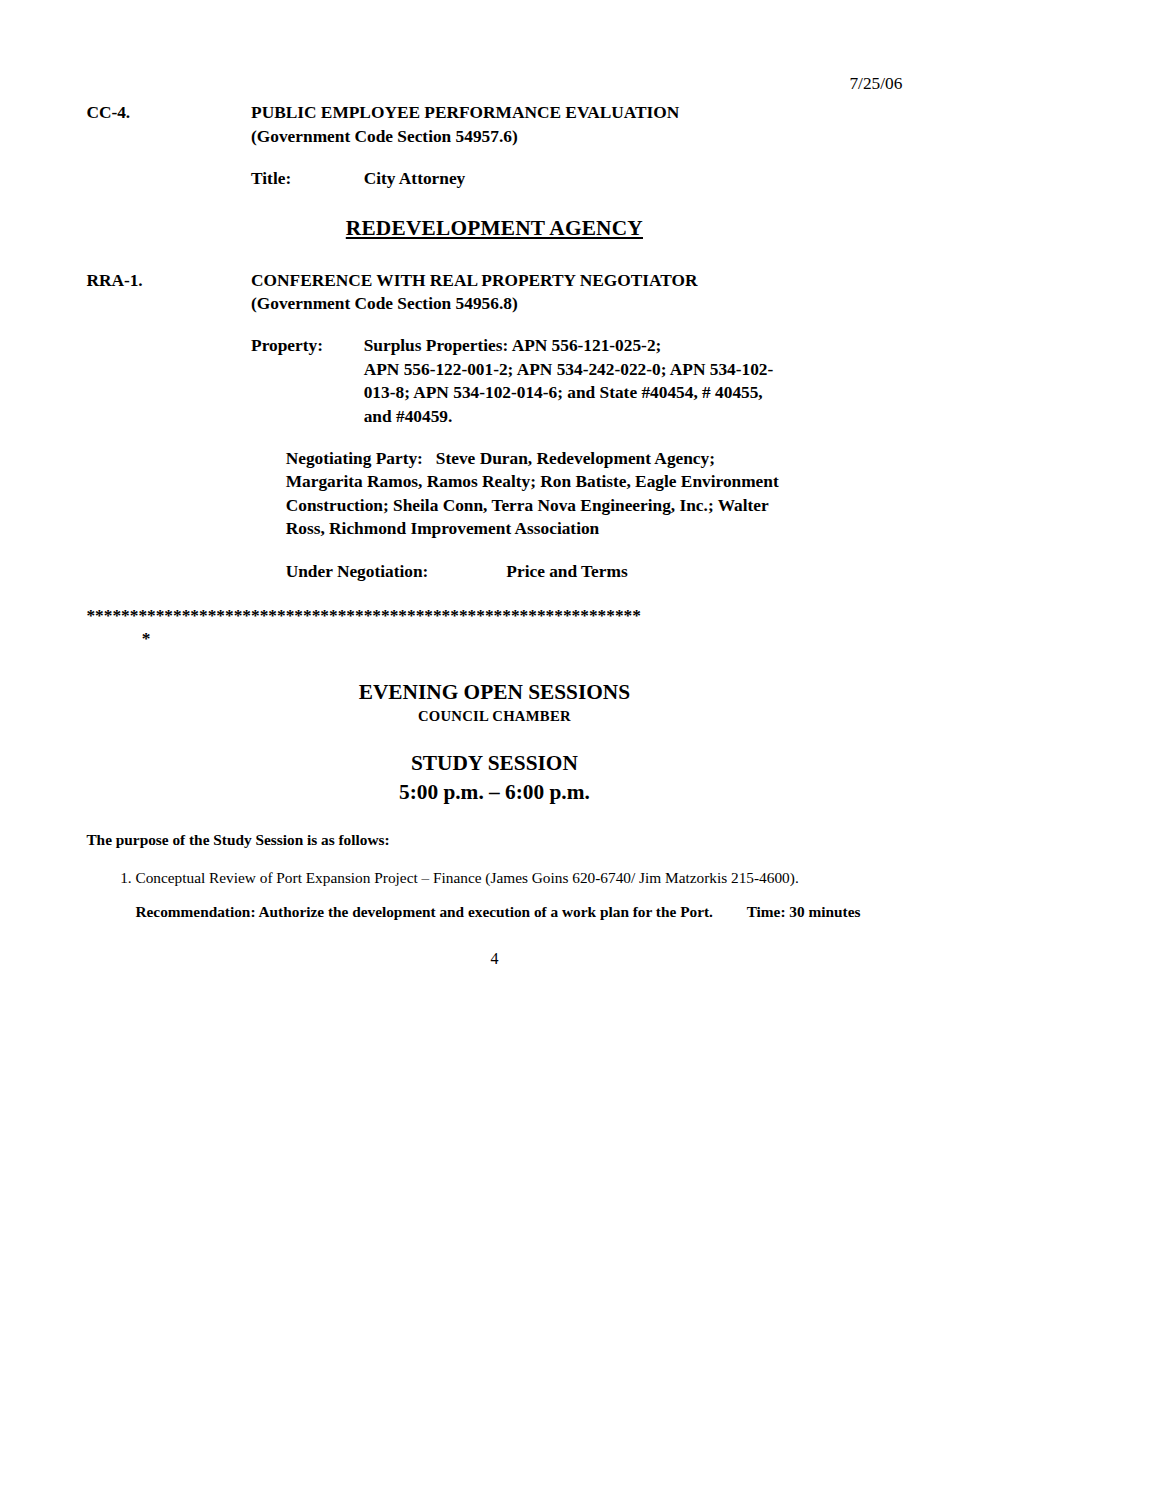7/25/06
CC-4.
PUBLIC EMPLOYEE PERFORMANCE EVALUATION
(Government Code Section 54957.6)
Title:
City Attorney
REDEVELOPMENT AGENCY
RRA-1.
CONFERENCE WITH REAL PROPERTY NEGOTIATOR
(Government Code Section 54956.8)
Property:
Surplus Properties: APN 556-121-025-2;
APN 556-122-001-2; APN 534-242-022-0; APN 534-102-
013-8; APN 534-102-014-6; and State #40454, # 40455,
and #40459.
Negotiating Party: Steve Duran, Redevelopment Agency;
Margarita Ramos, Ramos Realty; Ron Batiste, Eagle Environment
Construction; Sheila Conn, Terra Nova Engineering, Inc.; Walter
Ross, Richmond Improvement Association
Under Negotiation: Price and Terms
**************************************************************** *
EVENING OPEN SESSIONS COUNCIL CHAMBER
STUDY SESSION 5:00 p.m. – 6:00 p.m.
The purpose of the Study Session is as follows:
Conceptual Review of Port Expansion Project – Finance (James Goins 620-6740/ Jim Matzorkis 215-4600).
Recommendation: Authorize the development and execution of a work plan for the Port.Time: 30 minutes
4